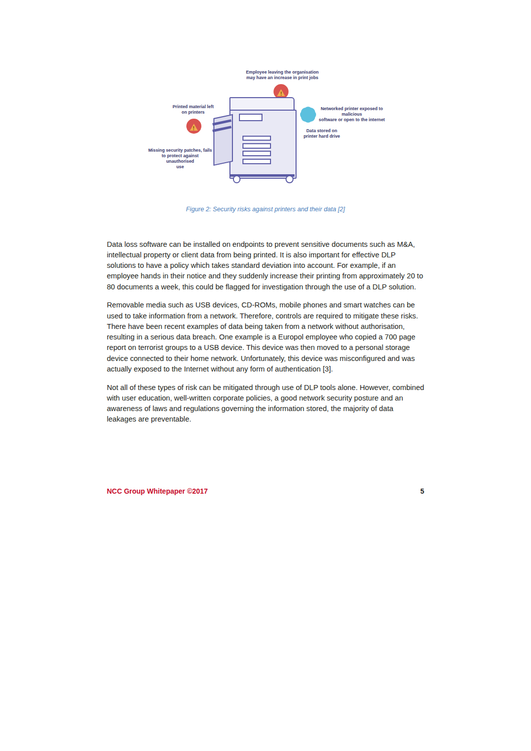Employee leaving the organisation
may have an increase in print jobs
Printed material left
on printers
Networked printer exposed to malicious
software or open to the internet
Data stored on
printer hard drive
Missing security patches, fails
to protect against unauthorised
use
Figure 2: Security risks against printers and their data [2]
Data loss software can be installed on endpoints to prevent sensitive documents such as M&A, intellectual property or client data from being printed. It is also important for effective DLP solutions to have a policy which takes standard deviation into account. For example, if an employee hands in their notice and they suddenly increase their printing from approximately 20 to 80 documents a week, this could be flagged for investigation through the use of a DLP solution.
Removable media such as USB devices, CD-ROMs, mobile phones and smart watches can be used to take information from a network. Therefore, controls are required to mitigate these risks. There have been recent examples of data being taken from a network without authorisation, resulting in a serious data breach. One example is a Europol employee who copied a 700 page report on terrorist groups to a USB device. This device was then moved to a personal storage device connected to their home network. Unfortunately, this device was misconfigured and was actually exposed to the Internet without any form of authentication [3].
Not all of these types of risk can be mitigated through use of DLP tools alone. However, combined with user education, well-written corporate policies, a good network security posture and an awareness of laws and regulations governing the information stored, the majority of data leakages are preventable.
NCC Group Whitepaper ©2017
5